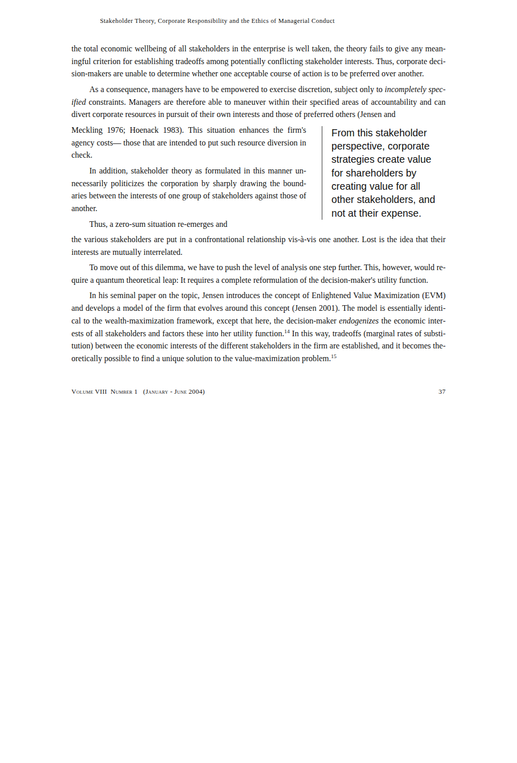Stakeholder Theory, Corporate Responsibility and the Ethics of Managerial Conduct
the total economic wellbeing of all stakeholders in the enterprise is well taken, the theory fails to give any meaningful criterion for establishing tradeoffs among potentially conflicting stakeholder interests. Thus, corporate decision-makers are unable to determine whether one acceptable course of action is to be preferred over another.
As a consequence, managers have to be empowered to exercise discretion, subject only to incompletely specified constraints. Managers are therefore able to maneuver within their specified areas of accountability and can divert corporate resources in pursuit of their own interests and those of preferred others (Jensen and
From this stakeholder perspective, corporate strategies create value for shareholders by creating value for all other stakeholders, and not at their expense.
Meckling 1976; Hoenack 1983). This situation enhances the firm's agency costs— those that are intended to put such resource diversion in check.
In addition, stakeholder theory as formulated in this manner unnecessarily politicizes the corporation by sharply drawing the boundaries between the interests of one group of stakeholders against those of another.
Thus, a zero-sum situation re-emerges and
the various stakeholders are put in a confrontational relationship vis-à-vis one another. Lost is the idea that their interests are mutually interrelated.
To move out of this dilemma, we have to push the level of analysis one step further. This, however, would require a quantum theoretical leap: It requires a complete reformulation of the decision-maker's utility function.
In his seminal paper on the topic, Jensen introduces the concept of Enlightened Value Maximization (EVM) and develops a model of the firm that evolves around this concept (Jensen 2001). The model is essentially identical to the wealth-maximization framework, except that here, the decision-maker endogenizes the economic interests of all stakeholders and factors these into her utility function.14 In this way, tradeoffs (marginal rates of substitution) between the economic interests of the different stakeholders in the firm are established, and it becomes theoretically possible to find a unique solution to the value-maximization problem.15
Volume VIII Number 1 (January - June 2004) 37